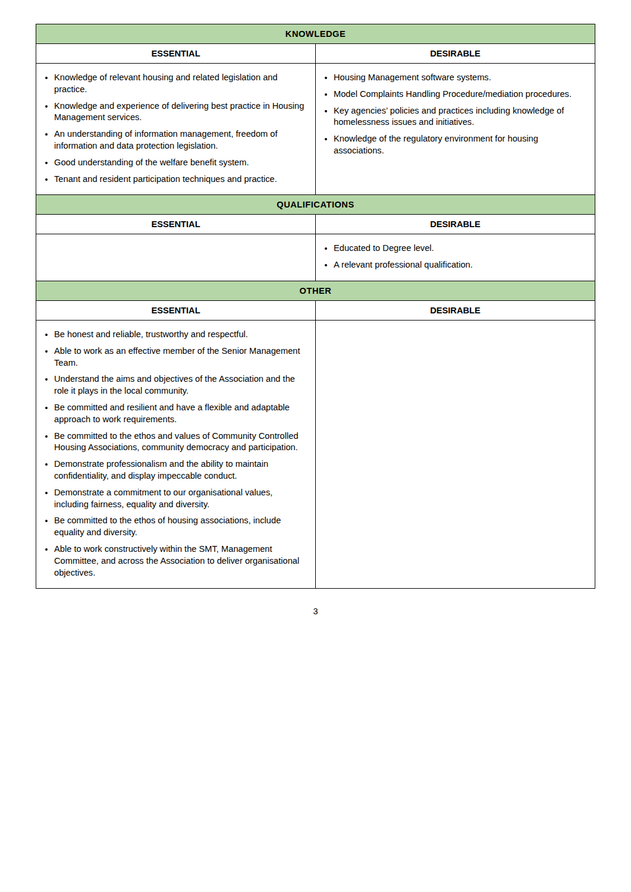| KNOWLEDGE |
| ESSENTIAL | DESIRABLE |
| Knowledge of relevant housing and related legislation and practice. Knowledge and experience of delivering best practice in Housing Management services. An understanding of information management, freedom of information and data protection legislation. Good understanding of the welfare benefit system. Tenant and resident participation techniques and practice. | Housing Management software systems. Model Complaints Handling Procedure/mediation procedures. Key agencies’ policies and practices including knowledge of homelessness issues and initiatives. Knowledge of the regulatory environment for housing associations. |
| QUALIFICATIONS |
| ESSENTIAL | DESIRABLE |
| | Educated to Degree level. A relevant professional qualification. |
| OTHER |
| ESSENTIAL | DESIRABLE |
| Be honest and reliable, trustworthy and respectful. Able to work as an effective member of the Senior Management Team. Understand the aims and objectives of the Association and the role it plays in the local community. Be committed and resilient and have a flexible and adaptable approach to work requirements. Be committed to the ethos and values of Community Controlled Housing Associations, community democracy and participation. Demonstrate professionalism and the ability to maintain confidentiality, and display impeccable conduct. Demonstrate a commitment to our organisational values, including fairness, equality and diversity. Be committed to the ethos of housing associations, include equality and diversity. Able to work constructively within the SMT, Management Committee, and across the Association to deliver organisational objectives. | |
3